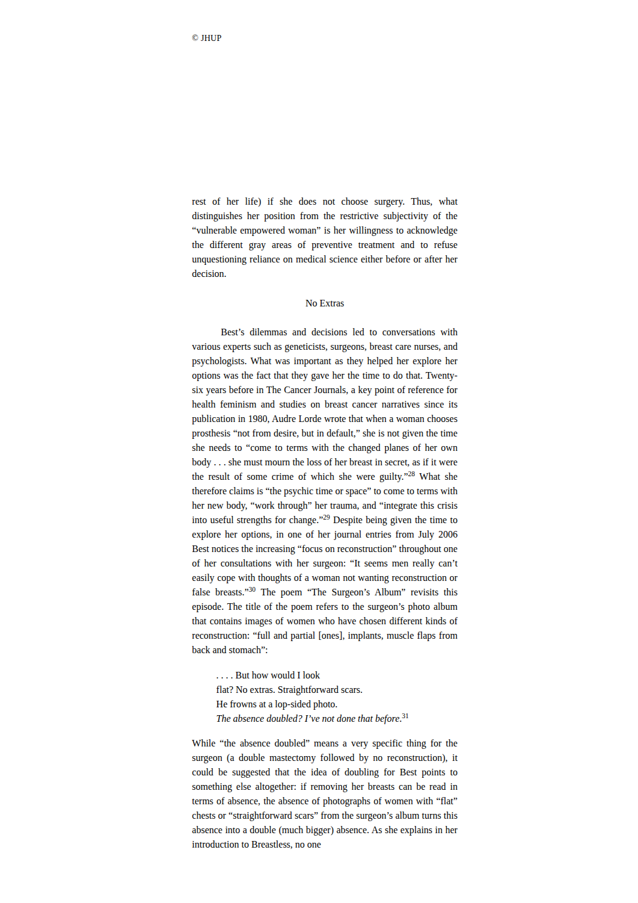© JHUP
rest of her life) if she does not choose surgery. Thus, what distinguishes her position from the restrictive subjectivity of the “vulnerable empowered woman” is her willingness to acknowledge the different gray areas of preventive treatment and to refuse unquestioning reliance on medical science either before or after her decision.
No Extras
Best’s dilemmas and decisions led to conversations with various experts such as geneticists, surgeons, breast care nurses, and psychologists. What was important as they helped her explore her options was the fact that they gave her the time to do that. Twenty-six years before in The Cancer Journals, a key point of reference for health feminism and studies on breast cancer narratives since its publication in 1980, Audre Lorde wrote that when a woman chooses prosthesis “not from desire, but in default,” she is not given the time she needs to “come to terms with the changed planes of her own body . . . she must mourn the loss of her breast in secret, as if it were the result of some crime of which she were guilty.”28 What she therefore claims is “the psychic time or space” to come to terms with her new body, “work through” her trauma, and “integrate this crisis into useful strengths for change.”29 Despite being given the time to explore her options, in one of her journal entries from July 2006 Best notices the increasing “focus on reconstruction” throughout one of her consultations with her surgeon: “It seems men really can’t easily cope with thoughts of a woman not wanting reconstruction or false breasts.”30 The poem “The Surgeon’s Album” revisits this episode. The title of the poem refers to the surgeon’s photo album that contains images of women who have chosen different kinds of reconstruction: “full and partial [ones], implants, muscle flaps from back and stomach”:
. . . . But how would I look
flat? No extras. Straightforward scars.
He frowns at a lop-sided photo.
The absence doubled? I’ve not done that before.31
While “the absence doubled” means a very specific thing for the surgeon (a double mastectomy followed by no reconstruction), it could be suggested that the idea of doubling for Best points to something else altogether: if removing her breasts can be read in terms of absence, the absence of photographs of women with “flat” chests or “straightforward scars” from the surgeon’s album turns this absence into a double (much bigger) absence. As she explains in her introduction to Breastless, no one